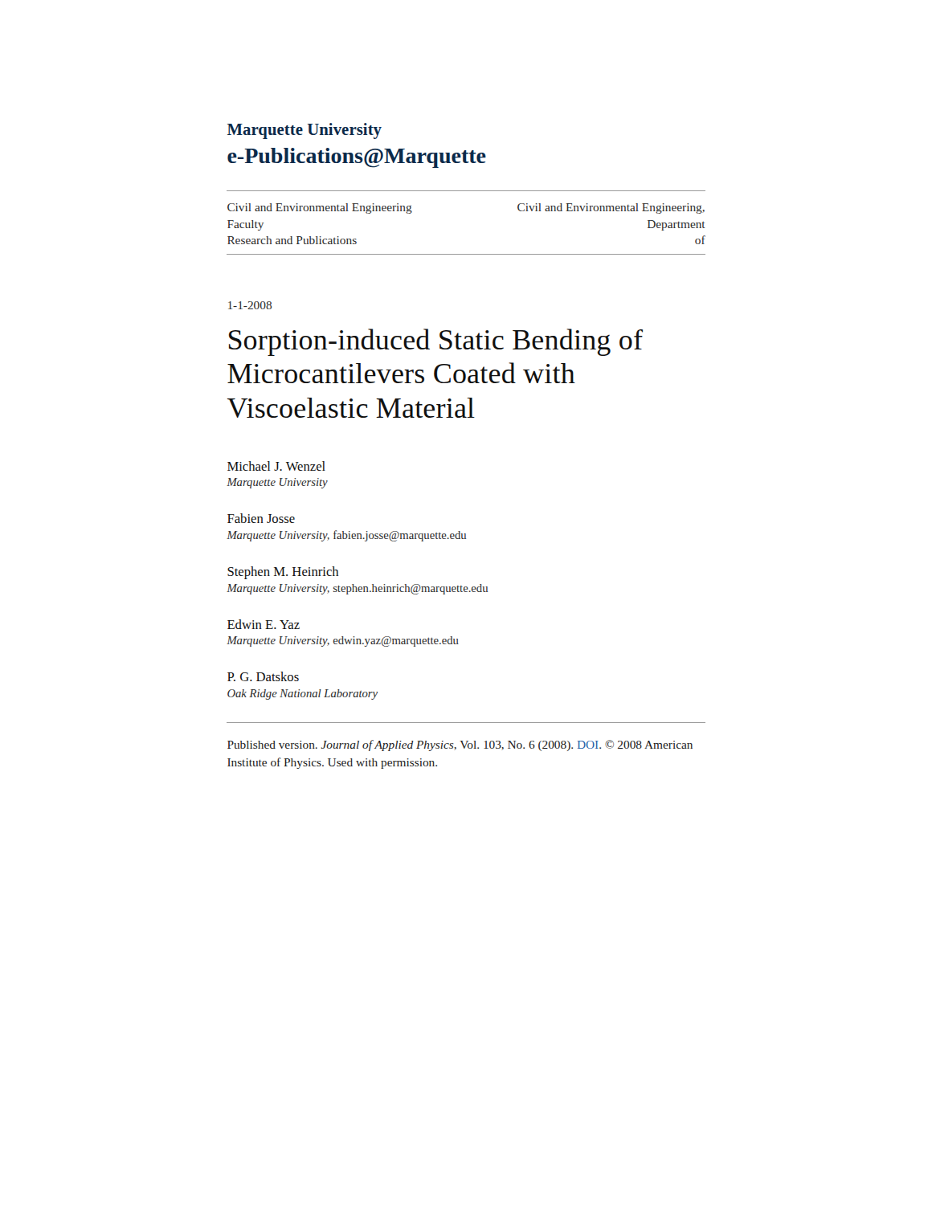Marquette University
e-Publications@Marquette
Civil and Environmental Engineering Faculty
Research and Publications
Civil and Environmental Engineering, Department
of
1-1-2008
Sorption-induced Static Bending of
Microcantilevers Coated with Viscoelastic Material
Michael J. Wenzel
Marquette University
Fabien Josse
Marquette University, fabien.josse@marquette.edu
Stephen M. Heinrich
Marquette University, stephen.heinrich@marquette.edu
Edwin E. Yaz
Marquette University, edwin.yaz@marquette.edu
P. G. Datskos
Oak Ridge National Laboratory
Published version. Journal of Applied Physics, Vol. 103, No. 6 (2008). DOI. © 2008 American Institute of Physics. Used with permission.